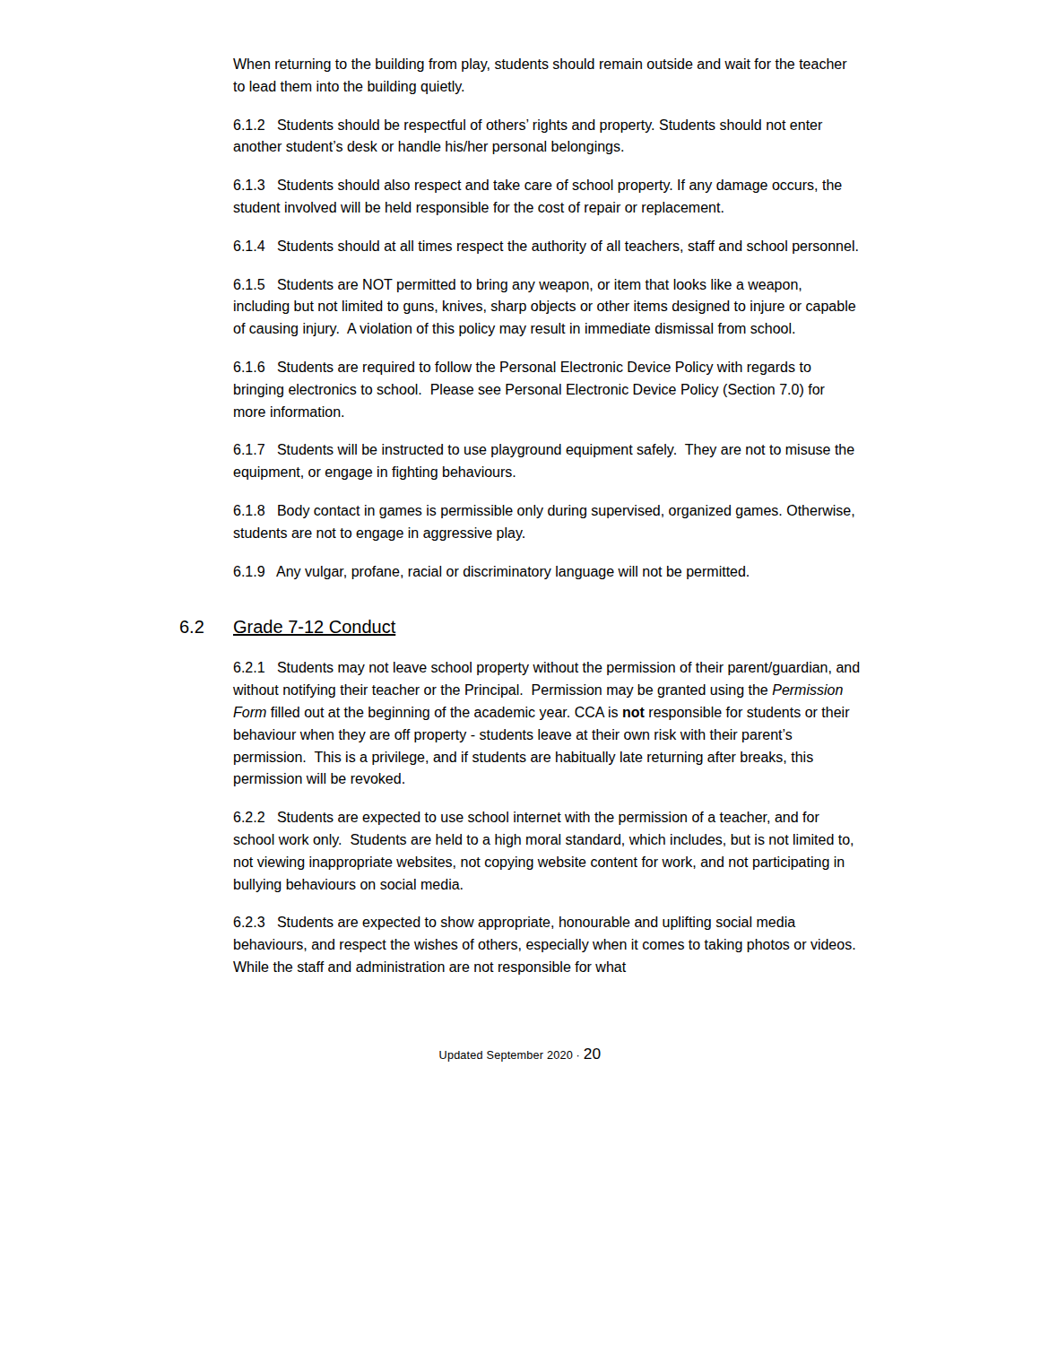When returning to the building from play, students should remain outside and wait for the teacher to lead them into the building quietly.
6.1.2 Students should be respectful of others’ rights and property. Students should not enter another student’s desk or handle his/her personal belongings.
6.1.3 Students should also respect and take care of school property. If any damage occurs, the student involved will be held responsible for the cost of repair or replacement.
6.1.4 Students should at all times respect the authority of all teachers, staff and school personnel.
6.1.5 Students are NOT permitted to bring any weapon, or item that looks like a weapon, including but not limited to guns, knives, sharp objects or other items designed to injure or capable of causing injury. A violation of this policy may result in immediate dismissal from school.
6.1.6 Students are required to follow the Personal Electronic Device Policy with regards to bringing electronics to school. Please see Personal Electronic Device Policy (Section 7.0) for more information.
6.1.7 Students will be instructed to use playground equipment safely. They are not to misuse the equipment, or engage in fighting behaviours.
6.1.8 Body contact in games is permissible only during supervised, organized games. Otherwise, students are not to engage in aggressive play.
6.1.9 Any vulgar, profane, racial or discriminatory language will not be permitted.
6.2 Grade 7-12 Conduct
6.2.1 Students may not leave school property without the permission of their parent/guardian, and without notifying their teacher or the Principal. Permission may be granted using the Permission Form filled out at the beginning of the academic year. CCA is not responsible for students or their behaviour when they are off property - students leave at their own risk with their parent’s permission. This is a privilege, and if students are habitually late returning after breaks, this permission will be revoked.
6.2.2 Students are expected to use school internet with the permission of a teacher, and for school work only. Students are held to a high moral standard, which includes, but is not limited to, not viewing inappropriate websites, not copying website content for work, and not participating in bullying behaviours on social media.
6.2.3 Students are expected to show appropriate, honourable and uplifting social media behaviours, and respect the wishes of others, especially when it comes to taking photos or videos. While the staff and administration are not responsible for what
Updated September 2020 · 20